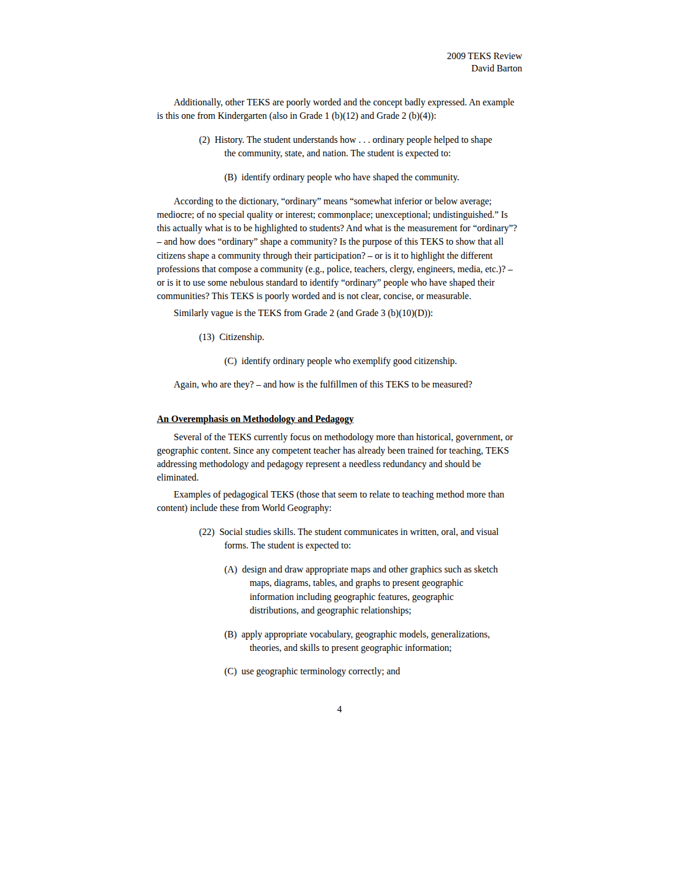2009 TEKS Review
David Barton
Additionally, other TEKS are poorly worded and the concept badly expressed. An example is this one from Kindergarten (also in Grade 1 (b)(12) and Grade 2 (b)(4)):
(2) History. The student understands how . . . ordinary people helped to shape the community, state, and nation. The student is expected to:
(B) identify ordinary people who have shaped the community.
According to the dictionary, “ordinary” means “somewhat inferior or below average; mediocre; of no special quality or interest; commonplace; unexceptional; undistinguished.” Is this actually what is to be highlighted to students? And what is the measurement for “ordinary”? – and how does “ordinary” shape a community? Is the purpose of this TEKS to show that all citizens shape a community through their participation? – or is it to highlight the different professions that compose a community (e.g., police, teachers, clergy, engineers, media, etc.)? – or is it to use some nebulous standard to identify “ordinary” people who have shaped their communities? This TEKS is poorly worded and is not clear, concise, or measurable.
Similarly vague is the TEKS from Grade 2 (and Grade 3 (b)(10)(D)):
(13) Citizenship.
(C) identify ordinary people who exemplify good citizenship.
Again, who are they? – and how is the fulfillmen of this TEKS to be measured?
An Overemphasis on Methodology and Pedagogy
Several of the TEKS currently focus on methodology more than historical, government, or geographic content. Since any competent teacher has already been trained for teaching, TEKS addressing methodology and pedagogy represent a needless redundancy and should be eliminated.
Examples of pedagogical TEKS (those that seem to relate to teaching method more than content) include these from World Geography:
(22) Social studies skills. The student communicates in written, oral, and visual forms. The student is expected to:
(A) design and draw appropriate maps and other graphics such as sketch maps, diagrams, tables, and graphs to present geographic information including geographic features, geographic distributions, and geographic relationships;
(B) apply appropriate vocabulary, geographic models, generalizations, theories, and skills to present geographic information;
(C) use geographic terminology correctly; and
4